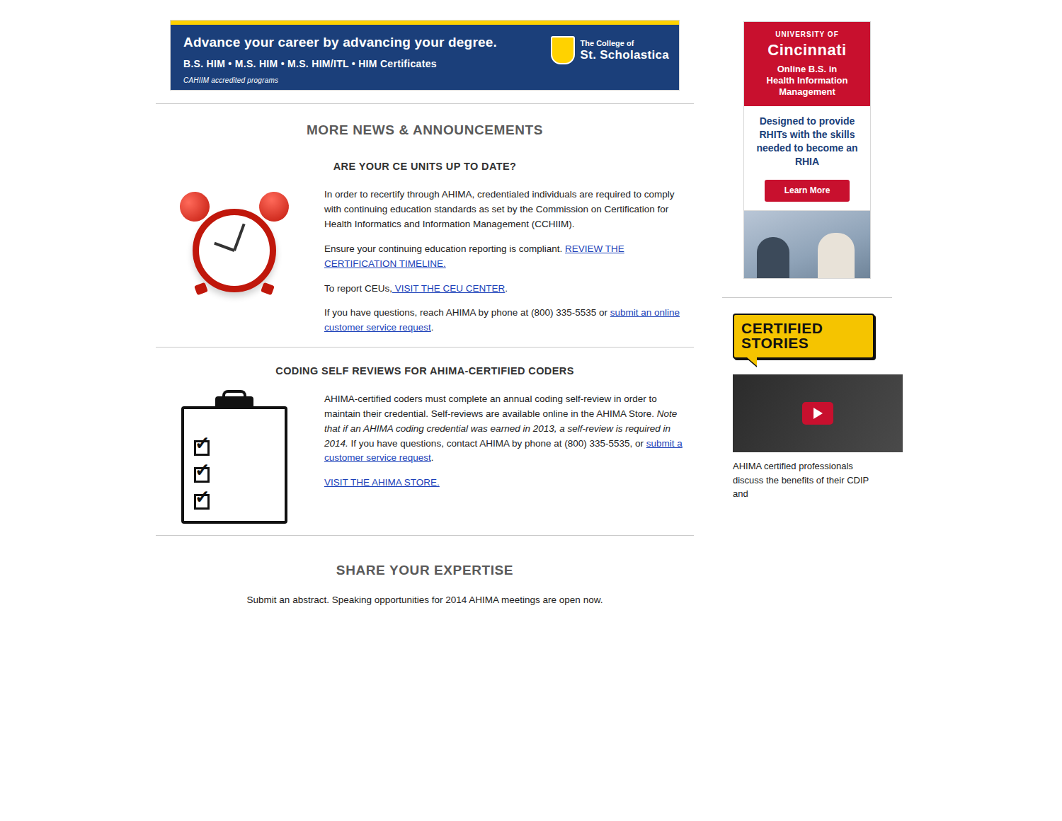Advance your career by advancing your degree.
B.S. HIM • M.S. HIM • M.S. HIM/ITL • HIM Certificates
CAHIIM accredited programs
The College ofSt. Scholastica
MORE NEWS & ANNOUNCEMENTS
ARE YOUR CE UNITS UP TO DATE?
In order to recertify through AHIMA, credentialed individuals are required to comply with continuing education standards as set by the Commission on Certification for Health Informatics and Information Management (CCHIIM).
Ensure your continuing education reporting is compliant. REVIEW THE CERTIFICATION TIMELINE.
To report CEUs, VISIT THE CEU CENTER.
If you have questions, reach AHIMA by phone at (800) 335-5535 or submit an online customer service request.
CODING SELF REVIEWS FOR AHIMA-CERTIFIED CODERS
AHIMA-certified coders must complete an annual coding self-review in order to maintain their credential. Self-reviews are available online in the AHIMA Store. Note that if an AHIMA coding credential was earned in 2013, a self-review is required in 2014. If you have questions, contact AHIMA by phone at (800) 335-5535, or submit a customer service request.
VISIT THE AHIMA STORE.
SHARE YOUR EXPERTISE
Submit an abstract. Speaking opportunities for 2014 AHIMA meetings are open now.
UNIVERSITY OF
Cincinnati
Online B.S. in
Health Information
Management
Designed to provide RHITs with the skills needed to become an RHIA
Learn More
CERTIFIED STORIES
AHIMA certified professionals discuss the benefits of their CDIP and